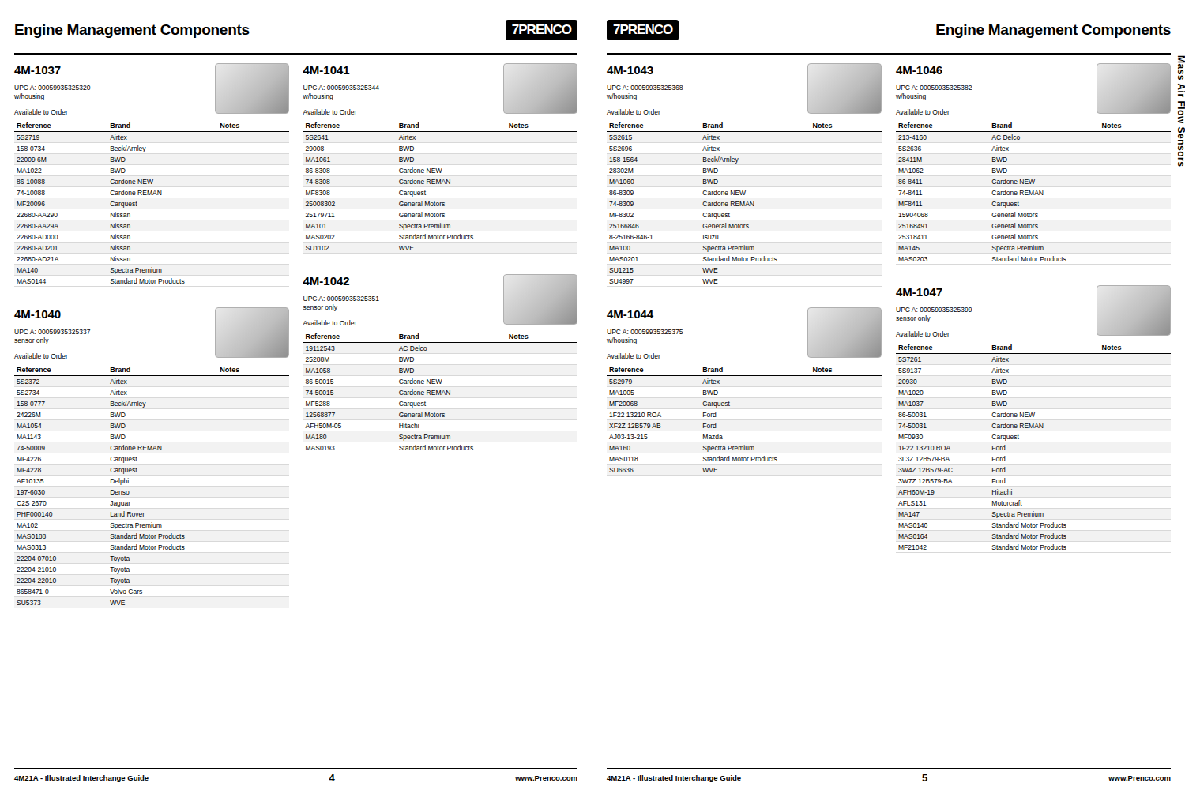Engine Management Components
7 PRENCO
4M-1037
UPC A: 00059935325320
w/housing
Available to Order
| Reference | Brand | Notes |
| --- | --- | --- |
| 5S2719 | Airtex | |
| 158-0734 | Beck/Arnley | |
| 22009 6M | BWD | |
| MA1022 | BWD | |
| 86-10088 | Cardone NEW | |
| 74-10088 | Cardone REMAN | |
| MF20096 | Carquest | |
| 22680-AA290 | Nissan | |
| 22680-AA29A | Nissan | |
| 22680-AD000 | Nissan | |
| 22680-AD201 | Nissan | |
| 22680-AD21A | Nissan | |
| MA140 | Spectra Premium | |
| MAS0144 | Standard Motor Products | |
4M-1040
UPC A: 00059935325337
sensor only
Available to Order
| Reference | Brand | Notes |
| --- | --- | --- |
| 5S2372 | Airtex | |
| 5S2734 | Airtex | |
| 158-0777 | Beck/Arnley | |
| 24226M | BWD | |
| MA1054 | BWD | |
| MA1143 | BWD | |
| 74-50009 | Cardone REMAN | |
| MF4226 | Carquest | |
| MF4228 | Carquest | |
| AF10135 | Delphi | |
| 197-6030 | Denso | |
| C2S 2670 | Jaguar | |
| PHF000140 | Land Rover | |
| MA102 | Spectra Premium | |
| MAS0188 | Standard Motor Products | |
| MAS0313 | Standard Motor Products | |
| 22204-07010 | Toyota | |
| 22204-21010 | Toyota | |
| 22204-22010 | Toyota | |
| 8658471-0 | Volvo Cars | |
| SU5373 | WVE | |
4M-1041
UPC A: 00059935325344
w/housing
Available to Order
| Reference | Brand | Notes |
| --- | --- | --- |
| 5S2641 | Airtex | |
| 29008 | BWD | |
| MA1061 | BWD | |
| 86-8308 | Cardone NEW | |
| 74-8308 | Cardone REMAN | |
| MF8308 | Carquest | |
| 25008302 | General Motors | |
| 25179711 | General Motors | |
| MA101 | Spectra Premium | |
| MAS0202 | Standard Motor Products | |
| SU1102 | WVE | |
4M-1042
UPC A: 00059935325351
sensor only
Available to Order
| Reference | Brand | Notes |
| --- | --- | --- |
| 19112543 | AC Delco | |
| 25288M | BWD | |
| MA1058 | BWD | |
| 86-50015 | Cardone NEW | |
| 74-50015 | Cardone REMAN | |
| MF5288 | Carquest | |
| 12568877 | General Motors | |
| AFH50M-05 | Hitachi | |
| MA180 | Spectra Premium | |
| MAS0193 | Standard Motor Products | |
4M21A - Illustrated Interchange Guide 4 www.Prenco.com
7 PRENCO
Engine Management Components
Mass Air Flow Sensors
4M-1043
UPC A: 00059935325368
w/housing
Available to Order
| Reference | Brand | Notes |
| --- | --- | --- |
| 5S2615 | Airtex | |
| 5S2696 | Airtex | |
| 158-1564 | Beck/Arnley | |
| 28302M | BWD | |
| MA1060 | BWD | |
| 86-8309 | Cardone NEW | |
| 74-8309 | Cardone REMAN | |
| MF8302 | Carquest | |
| 25166846 | General Motors | |
| 8-25166-846-1 | Isuzu | |
| MA100 | Spectra Premium | |
| MAS0201 | Standard Motor Products | |
| SU1215 | WVE | |
| SU4997 | WVE | |
4M-1044
UPC A: 00059935325375
w/housing
Available to Order
| Reference | Brand | Notes |
| --- | --- | --- |
| 5S2979 | Airtex | |
| MA1005 | BWD | |
| MF20068 | Carquest | |
| 1F22 13210 ROA | Ford | |
| XF2Z 12B579 AB | Ford | |
| AJ03-13-215 | Mazda | |
| MA160 | Spectra Premium | |
| MAS0118 | Standard Motor Products | |
| SU6636 | WVE | |
4M-1046
UPC A: 00059935325382
w/housing
Available to Order
| Reference | Brand | Notes |
| --- | --- | --- |
| 213-4160 | AC Delco | |
| 5S2636 | Airtex | |
| 28411M | BWD | |
| MA1062 | BWD | |
| 86-8411 | Cardone NEW | |
| 74-8411 | Cardone REMAN | |
| MF8411 | Carquest | |
| 15904068 | General Motors | |
| 25168491 | General Motors | |
| 25318411 | General Motors | |
| MA145 | Spectra Premium | |
| MAS0203 | Standard Motor Products | |
4M-1047
UPC A: 00059935325399
sensor only
Available to Order
| Reference | Brand | Notes |
| --- | --- | --- |
| 5S7261 | Airtex | |
| 5S9137 | Airtex | |
| 20930 | BWD | |
| MA1020 | BWD | |
| MA1037 | BWD | |
| 86-50031 | Cardone NEW | |
| 74-50031 | Cardone REMAN | |
| MF0930 | Carquest | |
| 1F22 13210 ROA | Ford | |
| 3L3Z 12B579-BA | Ford | |
| 3W4Z 12B579-AC | Ford | |
| 3W7Z 12B579-BA | Ford | |
| AFH60M-19 | Hitachi | |
| AFLS131 | Motorcraft | |
| MA147 | Spectra Premium | |
| MAS0140 | Standard Motor Products | |
| MAS0164 | Standard Motor Products | |
| MF21042 | Standard Motor Products | |
4M21A - Illustrated Interchange Guide 5 www.Prenco.com